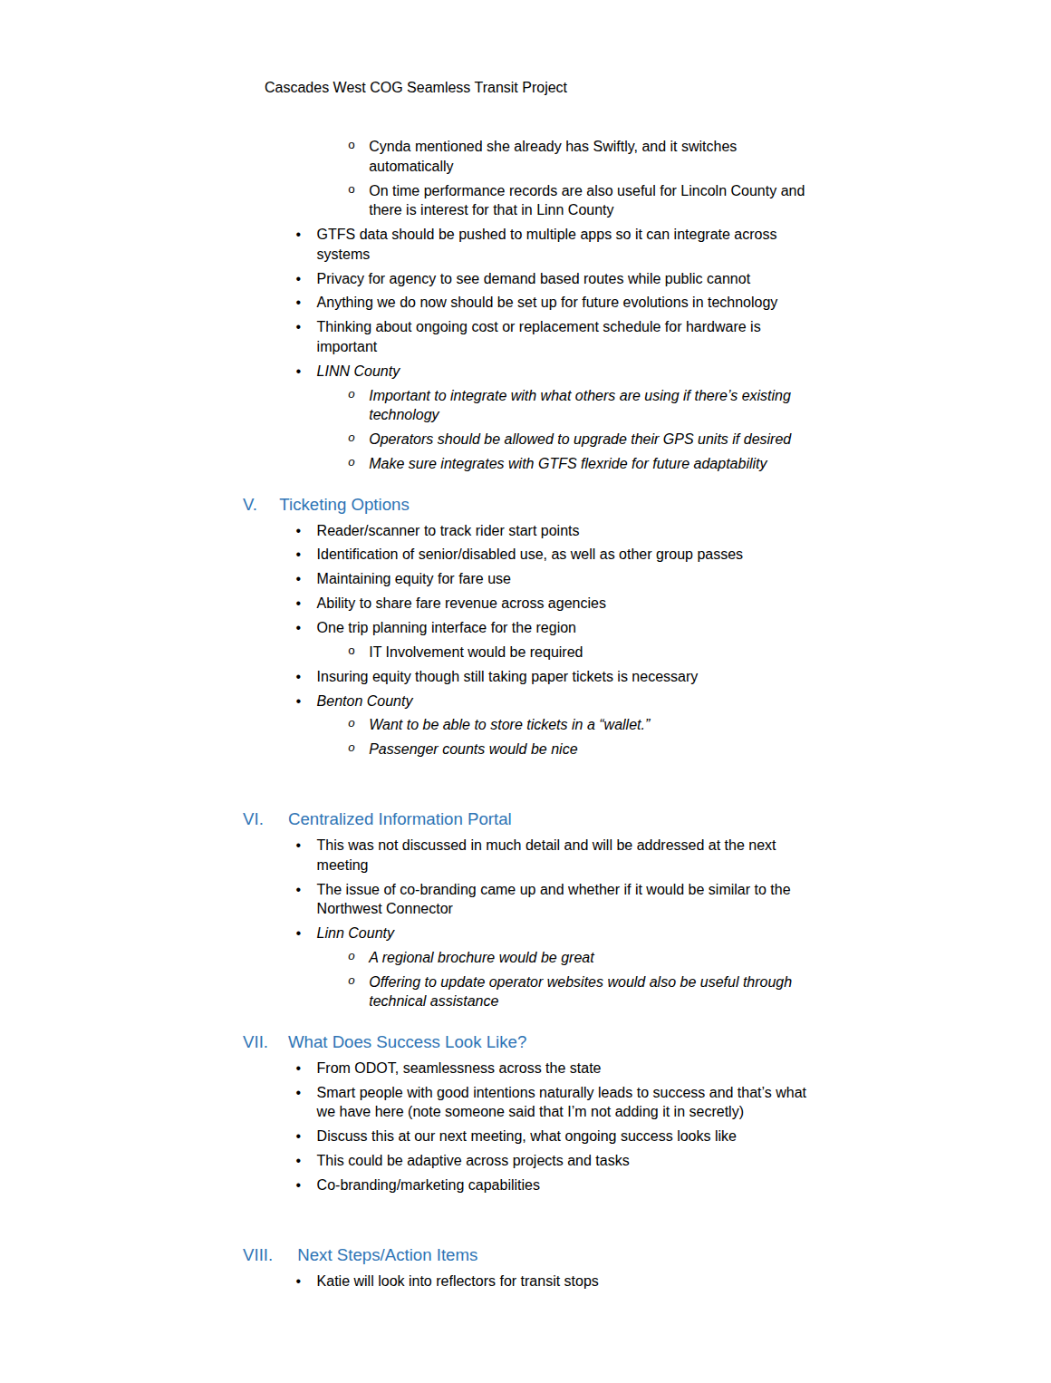Cascades West COG Seamless Transit Project
Cynda mentioned she already has Swiftly, and it switches automatically
On time performance records are also useful for Lincoln County and there is interest for that in Linn County
GTFS data should be pushed to multiple apps so it can integrate across systems
Privacy for agency to see demand based routes while public cannot
Anything we do now should be set up for future evolutions in technology
Thinking about ongoing cost or replacement schedule for hardware is important
LINN County
Important to integrate with what others are using if there’s existing technology
Operators should be allowed to upgrade their GPS units if desired
Make sure integrates with GTFS flexride for future adaptability
V. Ticketing Options
Reader/scanner to track rider start points
Identification of senior/disabled use, as well as other group passes
Maintaining equity for fare use
Ability to share fare revenue across agencies
One trip planning interface for the region
IT Involvement would be required
Insuring equity though still taking paper tickets is necessary
Benton County
Want to be able to store tickets in a “wallet.”
Passenger counts would be nice
VI. Centralized Information Portal
This was not discussed in much detail and will be addressed at the next meeting
The issue of co-branding came up and whether if it would be similar to the Northwest Connector
Linn County
A regional brochure would be great
Offering to update operator websites would also be useful through technical assistance
VII. What Does Success Look Like?
From ODOT, seamlessness across the state
Smart people with good intentions naturally leads to success and that’s what we have here (note someone said that I’m not adding it in secretly)
Discuss this at our next meeting, what ongoing success looks like
This could be adaptive across projects and tasks
Co-branding/marketing capabilities
VIII. Next Steps/Action Items
Katie will look into reflectors for transit stops